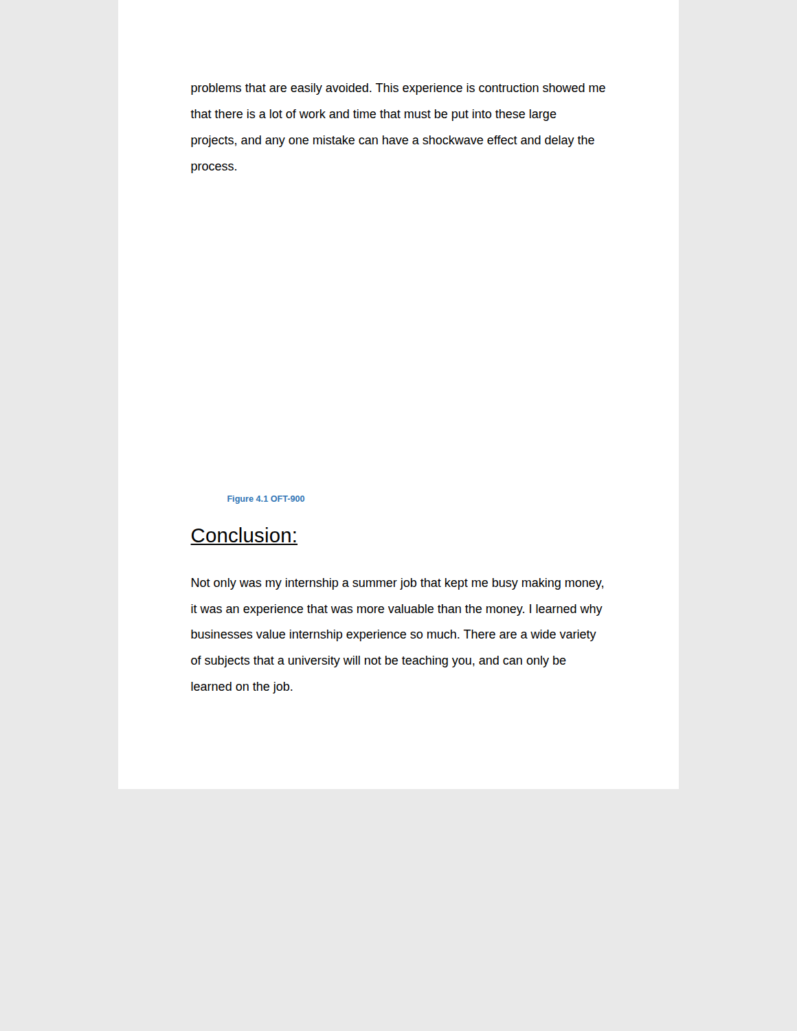problems that are easily avoided. This experience is contruction showed me that there is a lot of work and time that must be put into these large projects, and any one mistake can have a shockwave effect and delay the process.
Figure 4.1 OFT-900
Conclusion:
Not only was my internship a summer job that kept me busy making money, it was an experience that was more valuable than the money. I learned why businesses value internship experience so much. There are a wide variety of subjects that a university will not be teaching you, and can only be learned on the job.